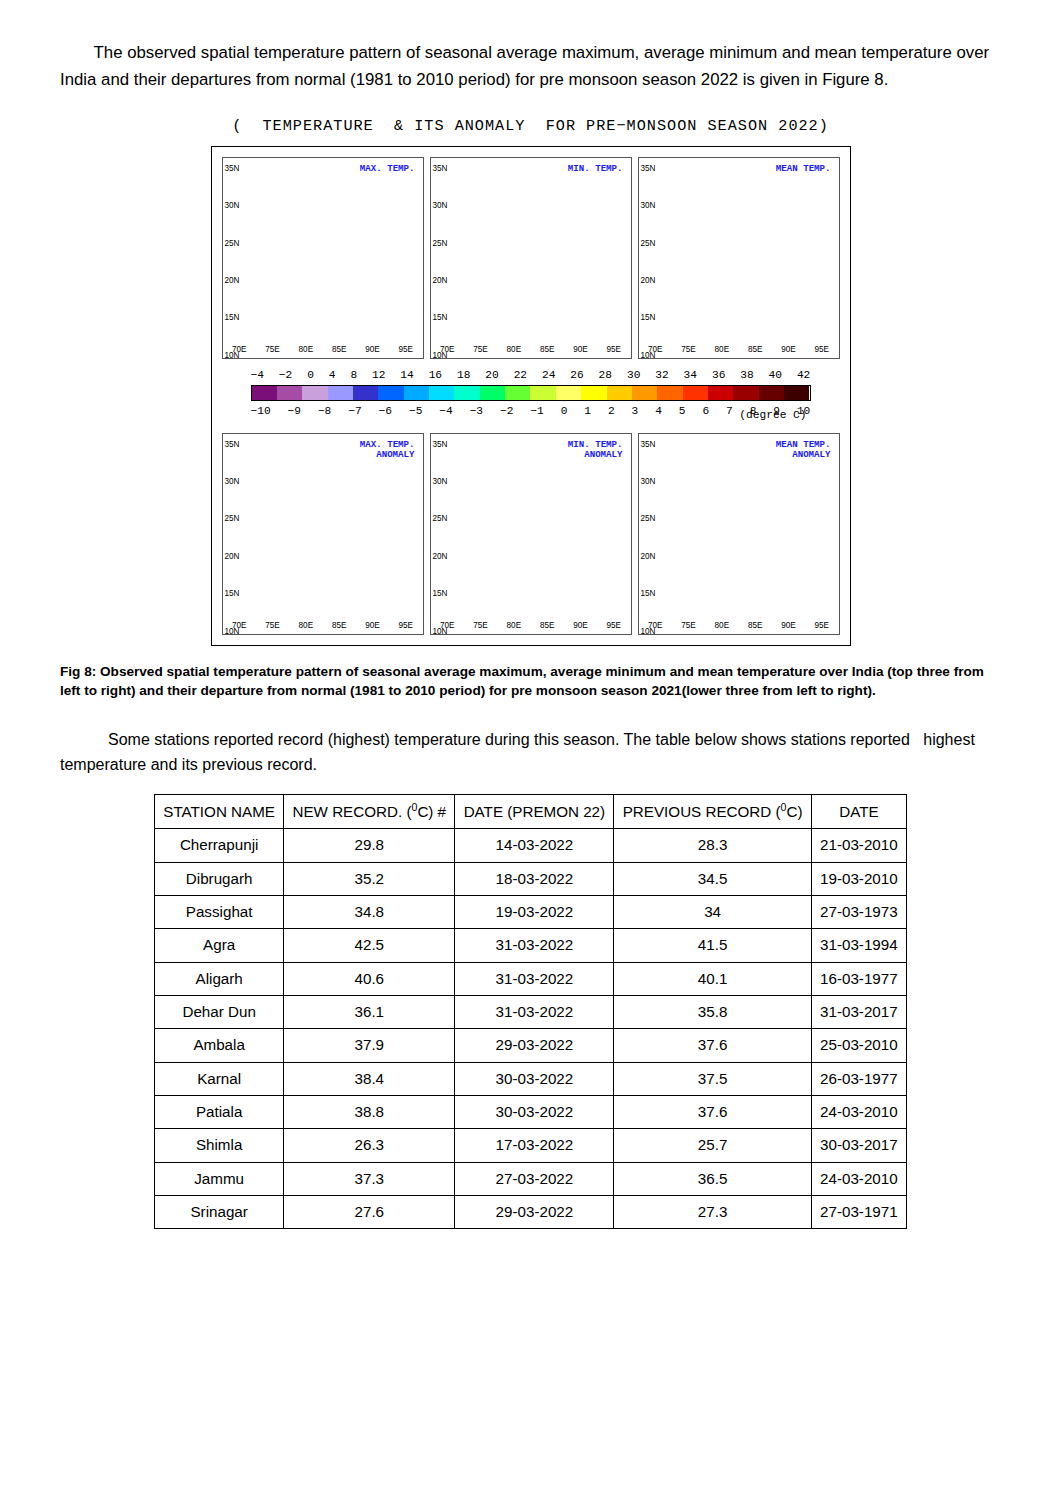The observed spatial temperature pattern of seasonal average maximum, average minimum and mean temperature over India and their departures from normal (1981 to 2010 period) for pre monsoon season 2022 is given in Figure 8.
( TEMPERATURE & ITS ANOMALY FOR PRE−MONSOON SEASON 2022)
35N 30N 25N 20N 15N 10N
MAX. TEMP.
70E 75E 80E 85E 90E 95E
35N 30N 25N 20N 15N 10N
MIN. TEMP.
70E 75E 80E 85E 90E 95E
35N 30N 25N 20N 15N 10N
MEAN TEMP.
70E 75E 80E 85E 90E 95E
−4−204812141618202224262830323436384042
−10−9−8−7−6−5−4−3−2−1012345678910
(degree C)
35N 30N 25N 20N 15N 10N
MAX. TEMP.
ANOMALY
70E 75E 80E 85E 90E 95E
35N 30N 25N 20N 15N 10N
MIN. TEMP.
ANOMALY
70E 75E 80E 85E 90E 95E
35N 30N 25N 20N 15N 10N
MEAN TEMP.
ANOMALY
70E 75E 80E 85E 90E 95E
Fig 8: Observed spatial temperature pattern of seasonal average maximum, average minimum and mean temperature over India (top three from left to right) and their departure from normal (1981 to 2010 period) for pre monsoon season 2021(lower three from left to right).
Some stations reported record (highest) temperature during this season. The table below shows stations reported highest temperature and its previous record.
| STATION NAME | NEW RECORD. ( 0 C) # | DATE (PREMON 22) | PREVIOUS RECORD ( 0 C) | DATE |
| --- | --- | --- | --- | --- |
| Cherrapunji | 29.8 | 14-03-2022 | 28.3 | 21-03-2010 |
| Dibrugarh | 35.2 | 18-03-2022 | 34.5 | 19-03-2010 |
| Passighat | 34.8 | 19-03-2022 | 34 | 27-03-1973 |
| Agra | 42.5 | 31-03-2022 | 41.5 | 31-03-1994 |
| Aligarh | 40.6 | 31-03-2022 | 40.1 | 16-03-1977 |
| Dehar Dun | 36.1 | 31-03-2022 | 35.8 | 31-03-2017 |
| Ambala | 37.9 | 29-03-2022 | 37.6 | 25-03-2010 |
| Karnal | 38.4 | 30-03-2022 | 37.5 | 26-03-1977 |
| Patiala | 38.8 | 30-03-2022 | 37.6 | 24-03-2010 |
| Shimla | 26.3 | 17-03-2022 | 25.7 | 30-03-2017 |
| Jammu | 37.3 | 27-03-2022 | 36.5 | 24-03-2010 |
| Srinagar | 27.6 | 29-03-2022 | 27.3 | 27-03-1971 |